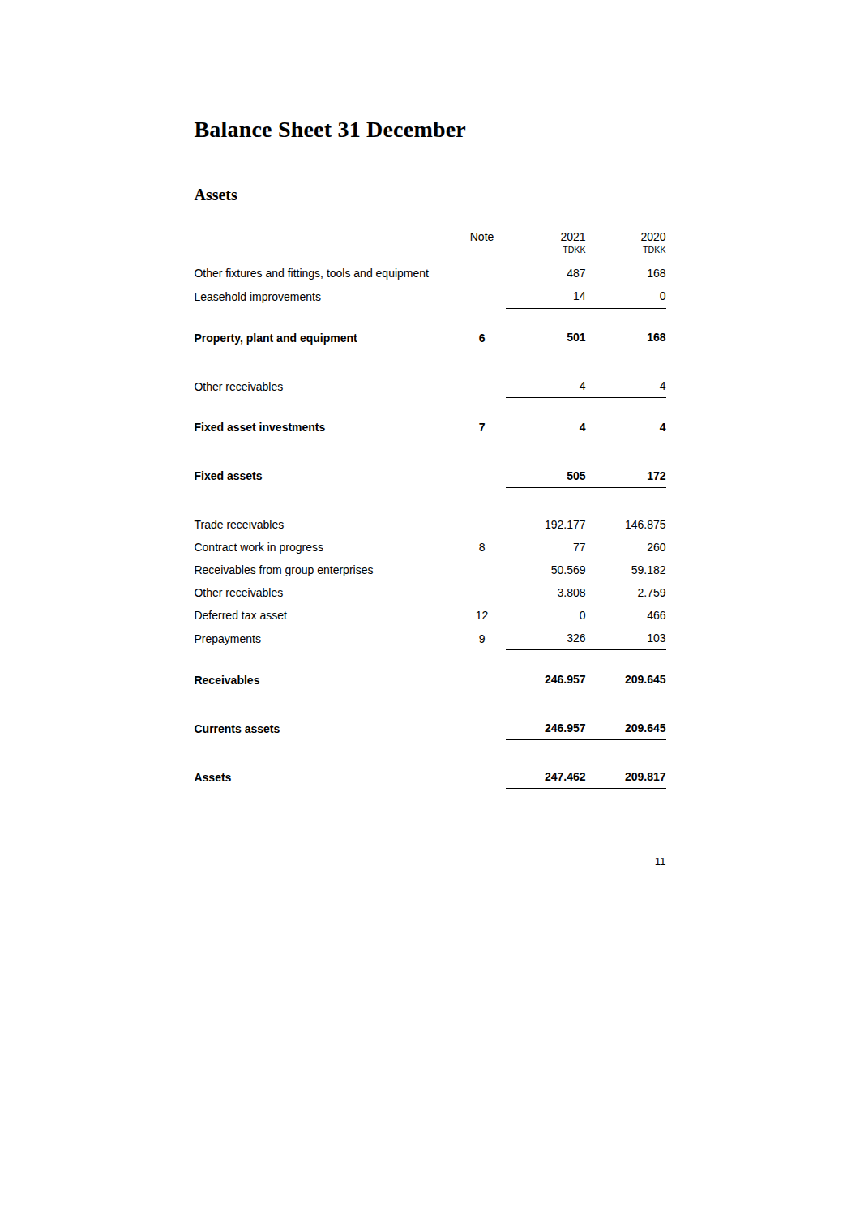Balance Sheet 31 December
Assets
| | Note | 2021 | 2020 |
| | | TDKK | TDKK |
| Other fixtures and fittings, tools and equipment | | 487 | 168 |
| Leasehold improvements | | 14 | 0 |
| Property, plant and equipment | 6 | 501 | 168 |
| Other receivables | | 4 | 4 |
| Fixed asset investments | 7 | 4 | 4 |
| Fixed assets | | 505 | 172 |
| Trade receivables | | 192.177 | 146.875 |
| Contract work in progress | 8 | 77 | 260 |
| Receivables from group enterprises | | 50.569 | 59.182 |
| Other receivables | | 3.808 | 2.759 |
| Deferred tax asset | 12 | 0 | 466 |
| Prepayments | 9 | 326 | 103 |
| Receivables | | 246.957 | 209.645 |
| Currents assets | | 246.957 | 209.645 |
| Assets | | 247.462 | 209.817 |
11